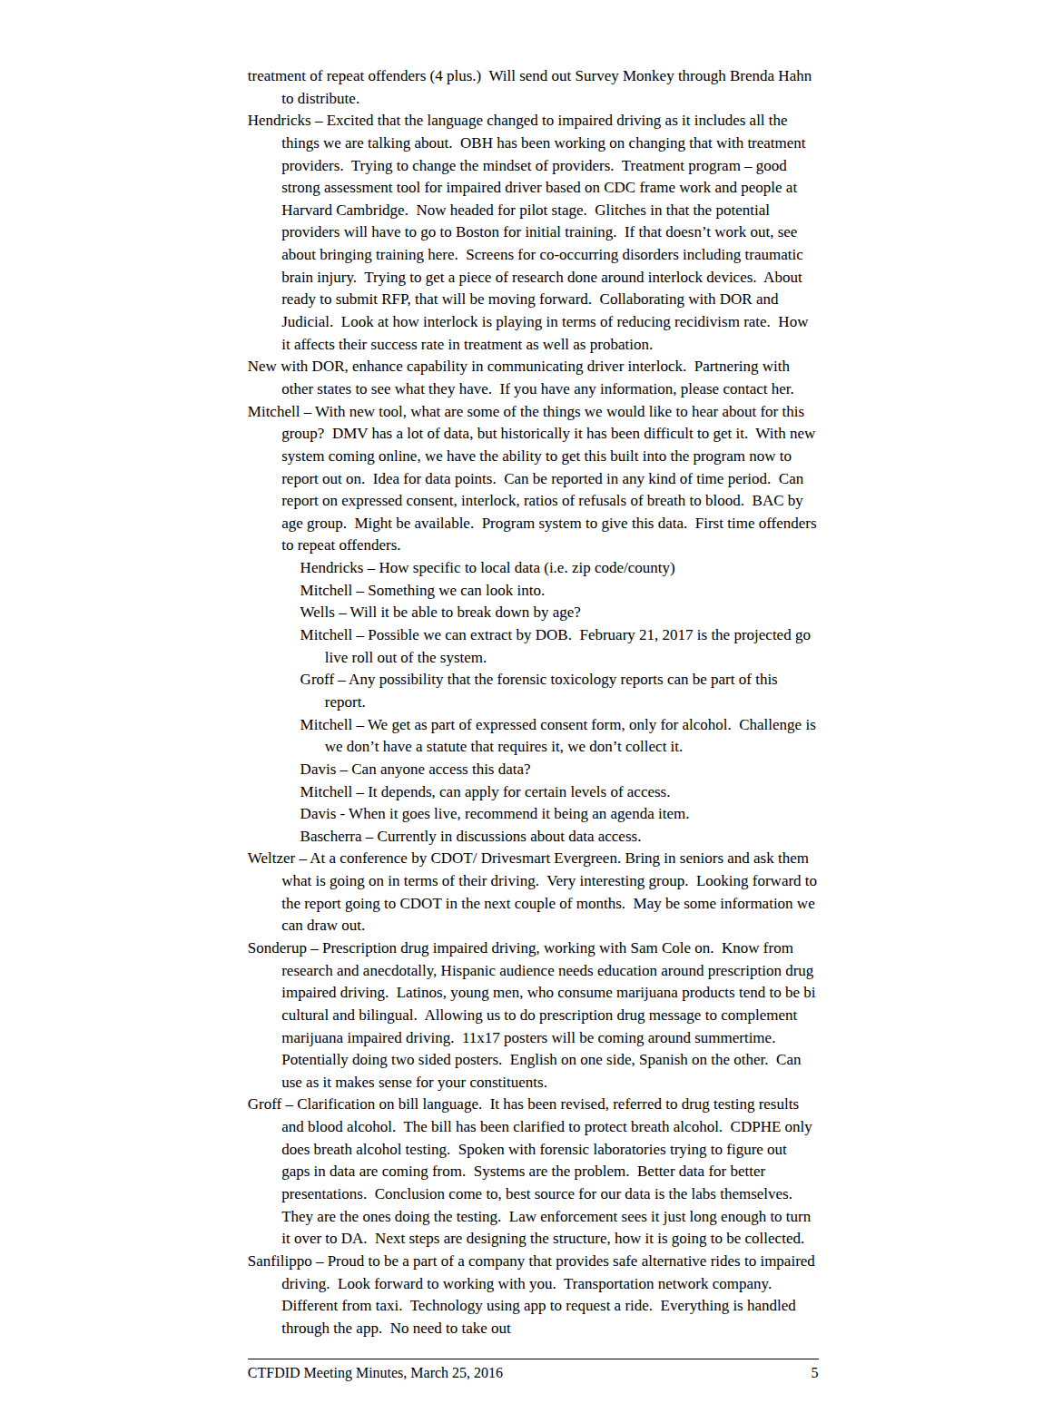treatment of repeat offenders (4 plus.) Will send out Survey Monkey through Brenda Hahn to distribute.
Hendricks – Excited that the language changed to impaired driving as it includes all the things we are talking about. OBH has been working on changing that with treatment providers. Trying to change the mindset of providers. Treatment program – good strong assessment tool for impaired driver based on CDC frame work and people at Harvard Cambridge. Now headed for pilot stage. Glitches in that the potential providers will have to go to Boston for initial training. If that doesn’t work out, see about bringing training here. Screens for co-occurring disorders including traumatic brain injury. Trying to get a piece of research done around interlock devices. About ready to submit RFP, that will be moving forward. Collaborating with DOR and Judicial. Look at how interlock is playing in terms of reducing recidivism rate. How it affects their success rate in treatment as well as probation.
New with DOR, enhance capability in communicating driver interlock. Partnering with other states to see what they have. If you have any information, please contact her.
Mitchell – With new tool, what are some of the things we would like to hear about for this group? DMV has a lot of data, but historically it has been difficult to get it. With new system coming online, we have the ability to get this built into the program now to report out on. Idea for data points. Can be reported in any kind of time period. Can report on expressed consent, interlock, ratios of refusals of breath to blood. BAC by age group. Might be available. Program system to give this data. First time offenders to repeat offenders.
Hendricks – How specific to local data (i.e. zip code/county)
Mitchell – Something we can look into.
Wells – Will it be able to break down by age?
Mitchell – Possible we can extract by DOB. February 21, 2017 is the projected go live roll out of the system.
Groff – Any possibility that the forensic toxicology reports can be part of this report.
Mitchell – We get as part of expressed consent form, only for alcohol. Challenge is we don’t have a statute that requires it, we don’t collect it.
Davis – Can anyone access this data?
Mitchell – It depends, can apply for certain levels of access.
Davis - When it goes live, recommend it being an agenda item.
Bascherra – Currently in discussions about data access.
Weltzer – At a conference by CDOT/ Drivesmart Evergreen. Bring in seniors and ask them what is going on in terms of their driving. Very interesting group. Looking forward to the report going to CDOT in the next couple of months. May be some information we can draw out.
Sonderup – Prescription drug impaired driving, working with Sam Cole on. Know from research and anecdotally, Hispanic audience needs education around prescription drug impaired driving. Latinos, young men, who consume marijuana products tend to be bi cultural and bilingual. Allowing us to do prescription drug message to complement marijuana impaired driving. 11x17 posters will be coming around summertime. Potentially doing two sided posters. English on one side, Spanish on the other. Can use as it makes sense for your constituents.
Groff – Clarification on bill language. It has been revised, referred to drug testing results and blood alcohol. The bill has been clarified to protect breath alcohol. CDPHE only does breath alcohol testing. Spoken with forensic laboratories trying to figure out gaps in data are coming from. Systems are the problem. Better data for better presentations. Conclusion come to, best source for our data is the labs themselves. They are the ones doing the testing. Law enforcement sees it just long enough to turn it over to DA. Next steps are designing the structure, how it is going to be collected.
Sanfilippo – Proud to be a part of a company that provides safe alternative rides to impaired driving. Look forward to working with you. Transportation network company. Different from taxi. Technology using app to request a ride. Everything is handled through the app. No need to take out
CTFDID Meeting Minutes, March 25, 2016 5